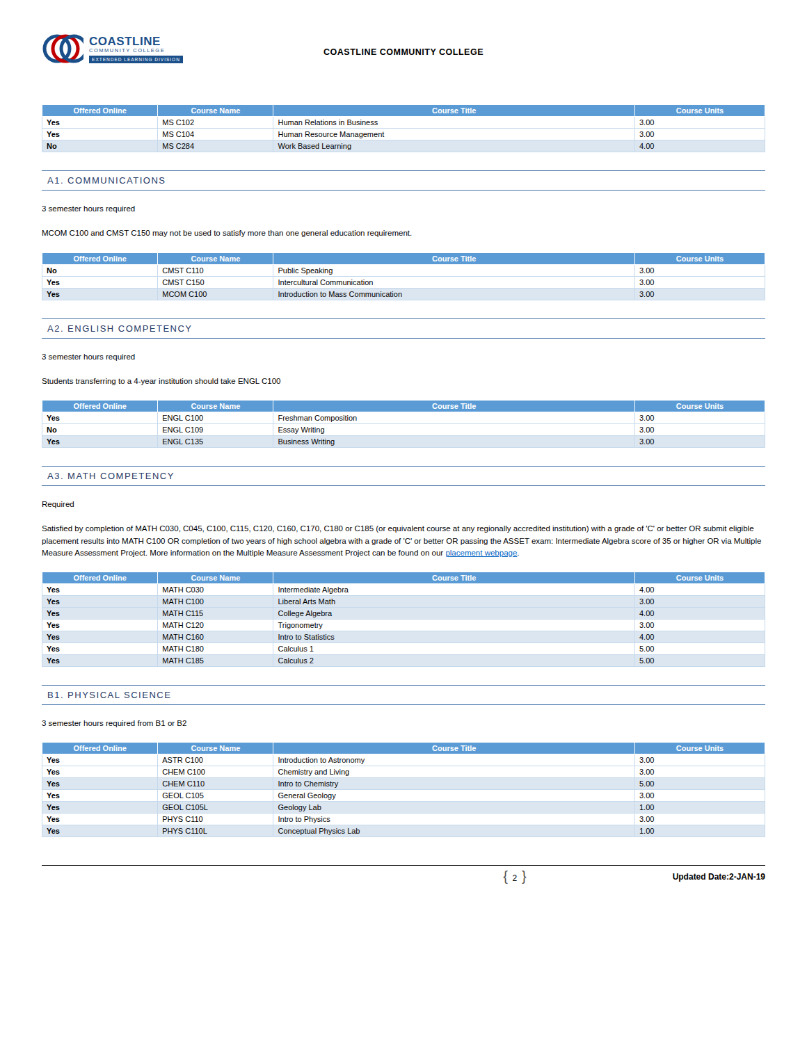COASTLINE
COMMUNITY COLLEGE
EXTENDED LEARNING DIVISION
COASTLINE COMMUNITY COLLEGE
| Offered Online | Course Name | Course Title | Course Units |
| --- | --- | --- | --- |
| Yes | MS C102 | Human Relations in Business | 3.00 |
| Yes | MS C104 | Human Resource Management | 3.00 |
| No | MS C284 | Work Based Learning | 4.00 |
A1. COMMUNICATIONS
3 semester hours required
MCOM C100 and CMST C150 may not be used to satisfy more than one general education requirement.
| Offered Online | Course Name | Course Title | Course Units |
| --- | --- | --- | --- |
| No | CMST C110 | Public Speaking | 3.00 |
| Yes | CMST C150 | Intercultural Communication | 3.00 |
| Yes | MCOM C100 | Introduction to Mass Communication | 3.00 |
A2. ENGLISH COMPETENCY
3 semester hours required
Students transferring to a 4-year institution should take ENGL C100
| Offered Online | Course Name | Course Title | Course Units |
| --- | --- | --- | --- |
| Yes | ENGL C100 | Freshman Composition | 3.00 |
| No | ENGL C109 | Essay Writing | 3.00 |
| Yes | ENGL C135 | Business Writing | 3.00 |
A3. MATH COMPETENCY
Required
Satisfied by completion of MATH C030, C045, C100, C115, C120, C160, C170, C180 or C185 (or equivalent course at any regionally accredited institution) with a grade of 'C' or better OR submit eligible placement results into MATH C100 OR completion of two years of high school algebra with a grade of 'C' or better OR passing the ASSET exam: Intermediate Algebra score of 35 or higher OR via Multiple Measure Assessment Project. More information on the Multiple Measure Assessment Project can be found on our placement webpage.
| Offered Online | Course Name | Course Title | Course Units |
| --- | --- | --- | --- |
| Yes | MATH C030 | Intermediate Algebra | 4.00 |
| Yes | MATH C100 | Liberal Arts Math | 3.00 |
| Yes | MATH C115 | College Algebra | 4.00 |
| Yes | MATH C120 | Trigonometry | 3.00 |
| Yes | MATH C160 | Intro to Statistics | 4.00 |
| Yes | MATH C180 | Calculus 1 | 5.00 |
| Yes | MATH C185 | Calculus 2 | 5.00 |
B1. PHYSICAL SCIENCE
3 semester hours required from B1 or B2
| Offered Online | Course Name | Course Title | Course Units |
| --- | --- | --- | --- |
| Yes | ASTR C100 | Introduction to Astronomy | 3.00 |
| Yes | CHEM C100 | Chemistry and Living | 3.00 |
| Yes | CHEM C110 | Intro to Chemistry | 5.00 |
| Yes | GEOL C105 | General Geology | 3.00 |
| Yes | GEOL C105L | Geology Lab | 1.00 |
| Yes | PHYS C110 | Intro to Physics | 3.00 |
| Yes | PHYS C110L | Conceptual Physics Lab | 1.00 |
{ 2 }
Updated Date:2-JAN-19